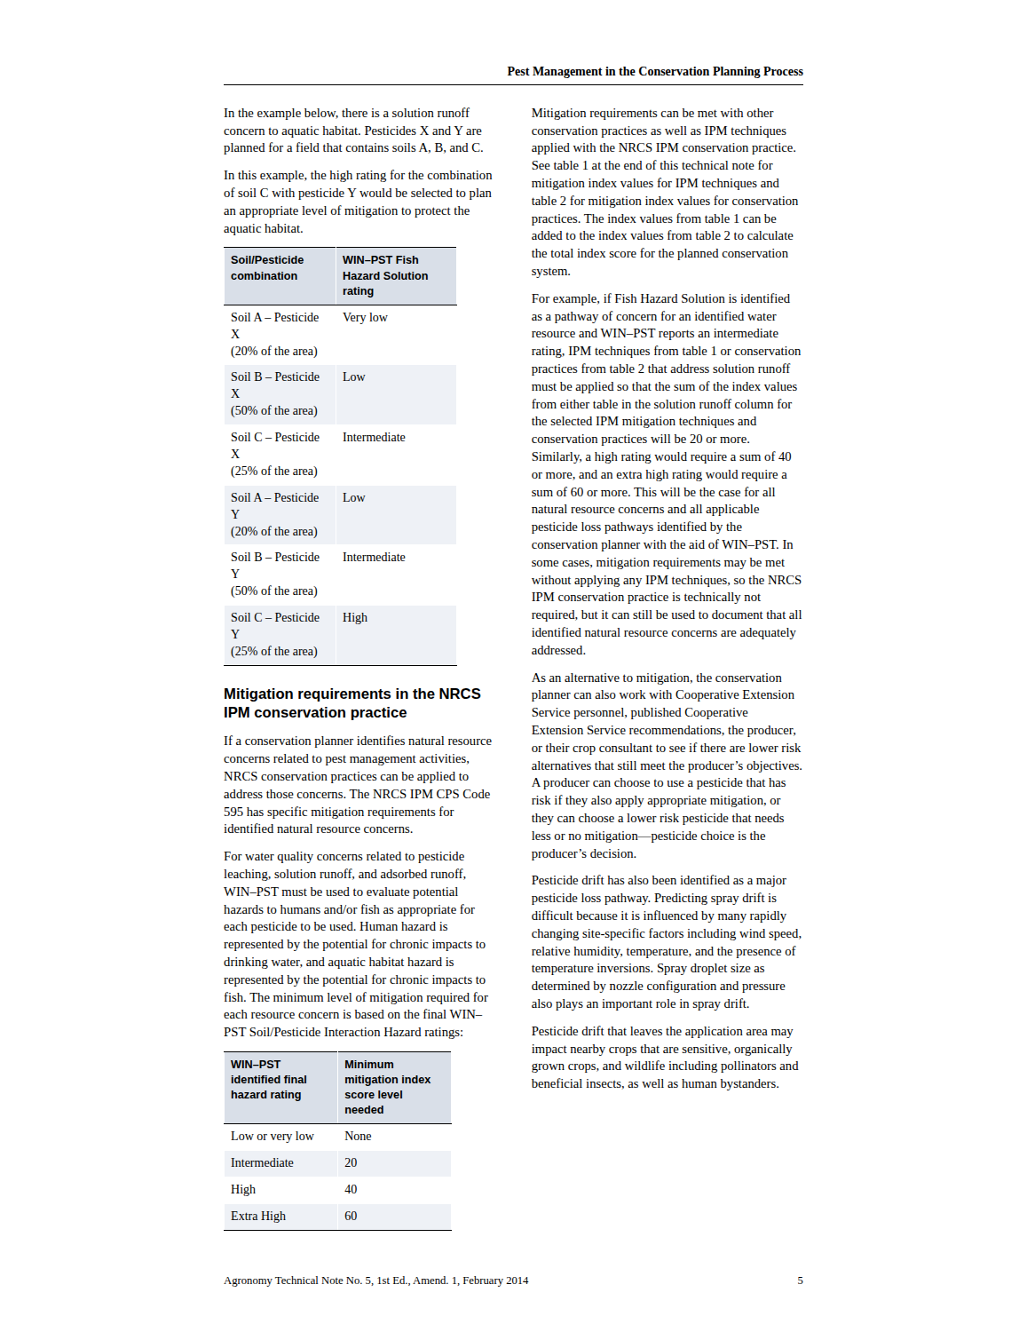Pest Management in the Conservation Planning Process
In the example below, there is a solution runoff concern to aquatic habitat. Pesticides X and Y are planned for a field that contains soils A, B, and C.
In this example, the high rating for the combination of soil C with pesticide Y would be selected to plan an appropriate level of mitigation to protect the aquatic habitat.
| Soil/Pesticide combination | WIN–PST Fish Hazard Solution rating |
| --- | --- |
| Soil A – Pesticide X (20% of the area) | Very low |
| Soil B – Pesticide X (50% of the area) | Low |
| Soil C – Pesticide X (25% of the area) | Intermediate |
| Soil A – Pesticide Y (20% of the area) | Low |
| Soil B – Pesticide Y (50% of the area) | Intermediate |
| Soil C – Pesticide Y (25% of the area) | High |
Mitigation requirements in the NRCS IPM conservation practice
If a conservation planner identifies natural resource concerns related to pest management activities, NRCS conservation practices can be applied to address those concerns. The NRCS IPM CPS Code 595 has specific mitigation requirements for identified natural resource concerns.
For water quality concerns related to pesticide leaching, solution runoff, and adsorbed runoff, WIN–PST must be used to evaluate potential hazards to humans and/or fish as appropriate for each pesticide to be used. Human hazard is represented by the potential for chronic impacts to drinking water, and aquatic habitat hazard is represented by the potential for chronic impacts to fish. The minimum level of mitigation required for each resource concern is based on the final WIN–PST Soil/Pesticide Interaction Hazard ratings:
| WIN–PST identified final hazard rating | Minimum mitigation index score level needed |
| --- | --- |
| Low or very low | None |
| Intermediate | 20 |
| High | 40 |
| Extra High | 60 |
Mitigation requirements can be met with other conservation practices as well as IPM techniques applied with the NRCS IPM conservation practice. See table 1 at the end of this technical note for mitigation index values for IPM techniques and table 2 for mitigation index values for conservation practices. The index values from table 1 can be added to the index values from table 2 to calculate the total index score for the planned conservation system.
For example, if Fish Hazard Solution is identified as a pathway of concern for an identified water resource and WIN–PST reports an intermediate rating, IPM techniques from table 1 or conservation practices from table 2 that address solution runoff must be applied so that the sum of the index values from either table in the solution runoff column for the selected IPM mitigation techniques and conservation practices will be 20 or more. Similarly, a high rating would require a sum of 40 or more, and an extra high rating would require a sum of 60 or more. This will be the case for all natural resource concerns and all applicable pesticide loss pathways identified by the conservation planner with the aid of WIN–PST. In some cases, mitigation requirements may be met without applying any IPM techniques, so the NRCS IPM conservation practice is technically not required, but it can still be used to document that all identified natural resource concerns are adequately addressed.
As an alternative to mitigation, the conservation planner can also work with Cooperative Extension Service personnel, published Cooperative Extension Service recommendations, the producer, or their crop consultant to see if there are lower risk alternatives that still meet the producer’s objectives. A producer can choose to use a pesticide that has risk if they also apply appropriate mitigation, or they can choose a lower risk pesticide that needs less or no mitigation—pesticide choice is the producer’s decision.
Pesticide drift has also been identified as a major pesticide loss pathway. Predicting spray drift is difficult because it is influenced by many rapidly changing site-specific factors including wind speed, relative humidity, temperature, and the presence of temperature inversions. Spray droplet size as determined by nozzle configuration and pressure also plays an important role in spray drift.
Pesticide drift that leaves the application area may impact nearby crops that are sensitive, organically grown crops, and wildlife including pollinators and beneficial insects, as well as human bystanders.
Agronomy Technical Note No. 5, 1st Ed., Amend. 1, February 2014 5